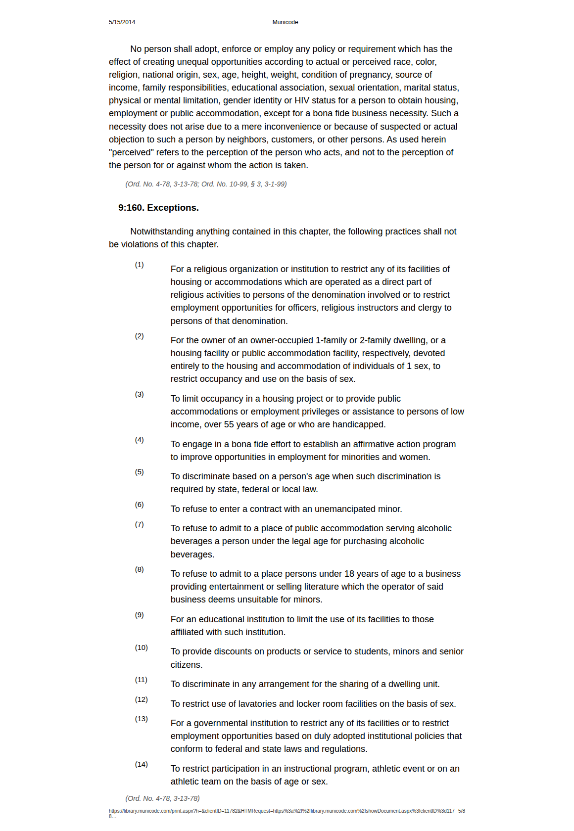5/15/2014
Municode
No person shall adopt, enforce or employ any policy or requirement which has the effect of creating unequal opportunities according to actual or perceived race, color, religion, national origin, sex, age, height, weight, condition of pregnancy, source of income, family responsibilities, educational association, sexual orientation, marital status, physical or mental limitation, gender identity or HIV status for a person to obtain housing, employment or public accommodation, except for a bona fide business necessity. Such a necessity does not arise due to a mere inconvenience or because of suspected or actual objection to such a person by neighbors, customers, or other persons. As used herein "perceived" refers to the perception of the person who acts, and not to the perception of the person for or against whom the action is taken.
(Ord. No. 4-78, 3-13-78; Ord. No. 10-99, § 3, 3-1-99)
9:160. Exceptions.
Notwithstanding anything contained in this chapter, the following practices shall not be violations of this chapter.
(1) For a religious organization or institution to restrict any of its facilities of housing or accommodations which are operated as a direct part of religious activities to persons of the denomination involved or to restrict employment opportunities for officers, religious instructors and clergy to persons of that denomination.
(2) For the owner of an owner-occupied 1-family or 2-family dwelling, or a housing facility or public accommodation facility, respectively, devoted entirely to the housing and accommodation of individuals of 1 sex, to restrict occupancy and use on the basis of sex.
(3) To limit occupancy in a housing project or to provide public accommodations or employment privileges or assistance to persons of low income, over 55 years of age or who are handicapped.
(4) To engage in a bona fide effort to establish an affirmative action program to improve opportunities in employment for minorities and women.
(5) To discriminate based on a person's age when such discrimination is required by state, federal or local law.
(6) To refuse to enter a contract with an unemancipated minor.
(7) To refuse to admit to a place of public accommodation serving alcoholic beverages a person under the legal age for purchasing alcoholic beverages.
(8) To refuse to admit to a place persons under 18 years of age to a business providing entertainment or selling literature which the operator of said business deems unsuitable for minors.
(9) For an educational institution to limit the use of its facilities to those affiliated with such institution.
(10) To provide discounts on products or service to students, minors and senior citizens.
(11) To discriminate in any arrangement for the sharing of a dwelling unit.
(12) To restrict use of lavatories and locker room facilities on the basis of sex.
(13) For a governmental institution to restrict any of its facilities or to restrict employment opportunities based on duly adopted institutional policies that conform to federal and state laws and regulations.
(14) To restrict participation in an instructional program, athletic event or on an athletic team on the basis of age or sex.
(Ord. No. 4-78, 3-13-78)
https://library.municode.com/print.aspx?h=&clientID=11782&HTMRequest=https%3a%2f%2flibrary.municode.com%2fshowDocument.aspx%3fclientID%3d1178…
5/8